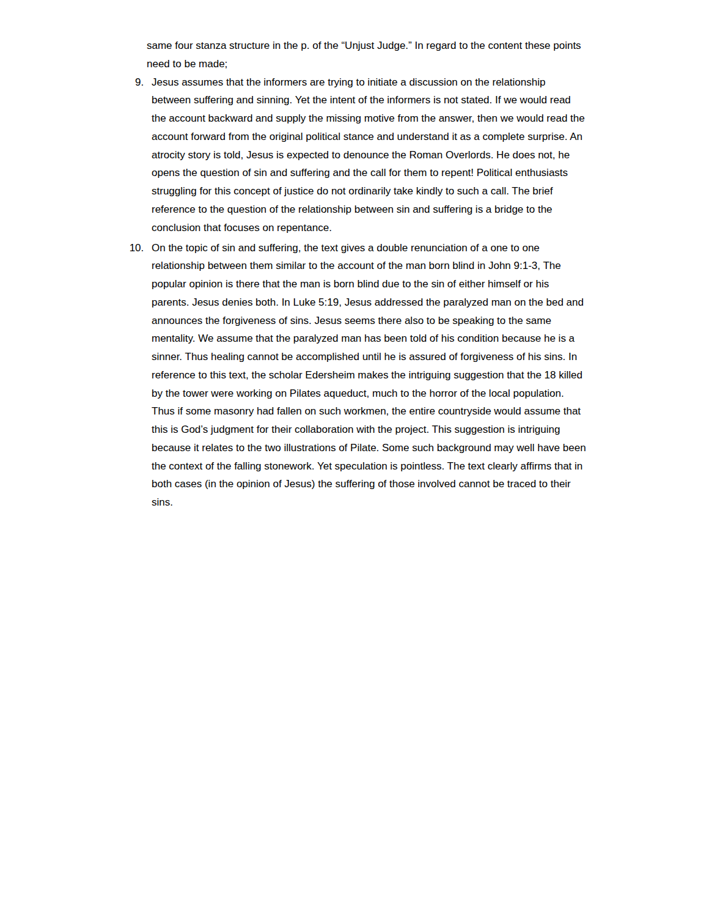same four stanza structure in the p. of the “Unjust Judge.” In regard to the content these points need to be made;
Jesus assumes that the informers are trying to initiate a discussion on the relationship between suffering and sinning. Yet the intent of the informers is not stated. If we would read the account backward and supply the missing motive from the answer, then we would read the account forward from the original political stance and understand it as a complete surprise. An atrocity story is told, Jesus is expected to denounce the Roman Overlords. He does not, he opens the question of sin and suffering and the call for them to repent! Political enthusiasts struggling for this concept of justice do not ordinarily take kindly to such a call. The brief reference to the question of the relationship between sin and suffering is a bridge to the conclusion that focuses on repentance.
On the topic of sin and suffering, the text gives a double renunciation of a one to one relationship between them similar to the account of the man born blind in John 9:1-3, The popular opinion is there that the man is born blind due to the sin of either himself or his parents. Jesus denies both. In Luke 5:19, Jesus addressed the paralyzed man on the bed and announces the forgiveness of sins. Jesus seems there also to be speaking to the same mentality. We assume that the paralyzed man has been told of his condition because he is a sinner. Thus healing cannot be accomplished until he is assured of forgiveness of his sins. In reference to this text, the scholar Edersheim makes the intriguing suggestion that the 18 killed by the tower were working on Pilates aqueduct, much to the horror of the local population. Thus if some masonry had fallen on such workmen, the entire countryside would assume that this is God’s judgment for their collaboration with the project. This suggestion is intriguing because it relates to the two illustrations of Pilate. Some such background may well have been the context of the falling stonework. Yet speculation is pointless. The text clearly affirms that in both cases (in the opinion of Jesus) the suffering of those involved cannot be traced to their sins.